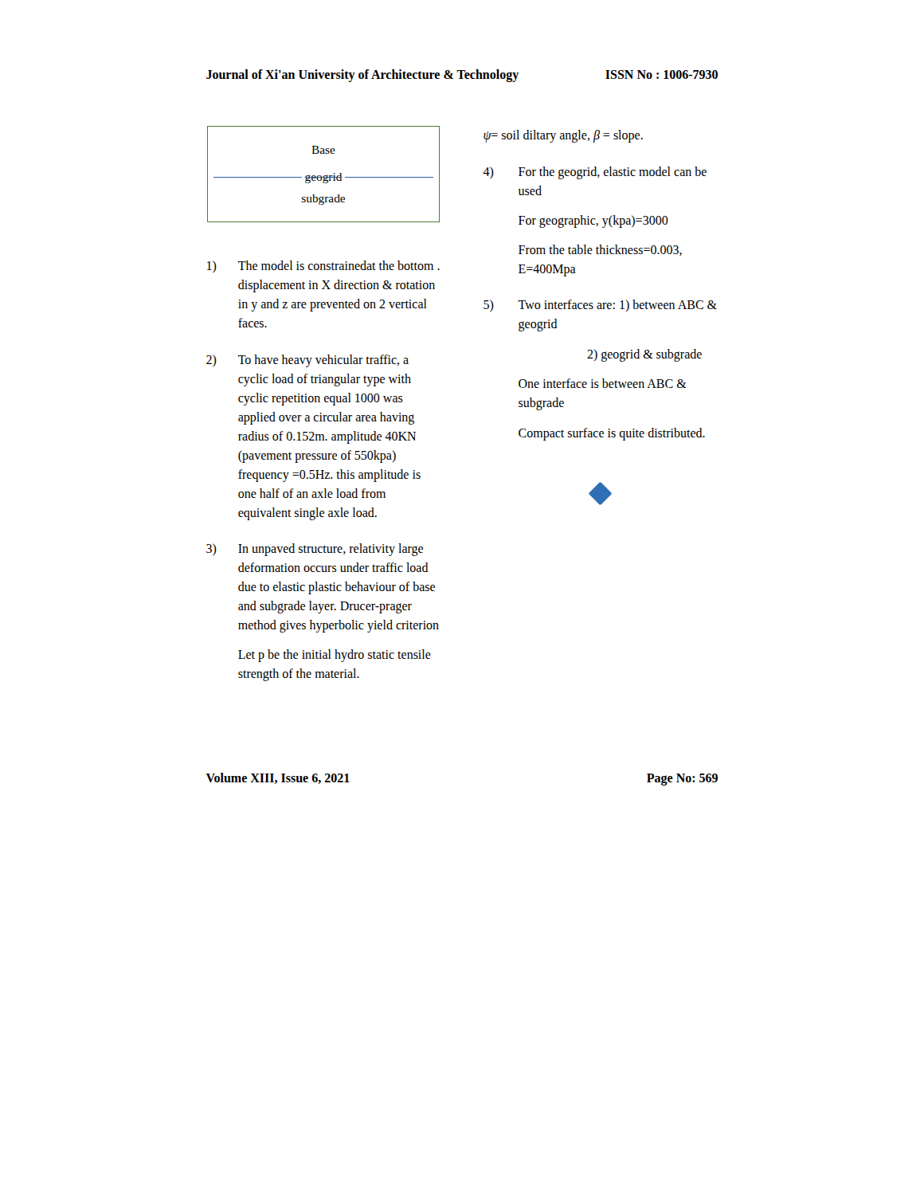Journal of Xi'an University of Architecture & Technology
ISSN No : 1006-7930
Base
geogrid
subgrade
1)
The model is constrainedat the bottom . displacement in X direction & rotation in y and z are prevented on 2 vertical faces.
2)
To have heavy vehicular traffic, a cyclic load of triangular type with cyclic repetition equal 1000 was applied over a circular area having radius of 0.152m. amplitude 40KN (pavement pressure of 550kpa) frequency =0.5Hz. this amplitude is one half of an axle load from equivalent single axle load.
3)
In unpaved structure, relativity large deformation occurs under traffic load due to elastic plastic behaviour of base and subgrade layer. Drucer-prager method gives hyperbolic yield criterion
Let p be the initial hydro static tensile strength of the material.
ψ= soil diltary angle, β = slope.
4)
For the geogrid, elastic model can be used
For geographic, y(kpa)=3000
From the table thickness=0.003, E=400Mpa
5)
Two interfaces are: 1) between ABC & geogrid
2) geogrid & subgrade
One interface is between ABC & subgrade
Compact surface is quite distributed.
Volume XIII, Issue 6, 2021
Page No: 569